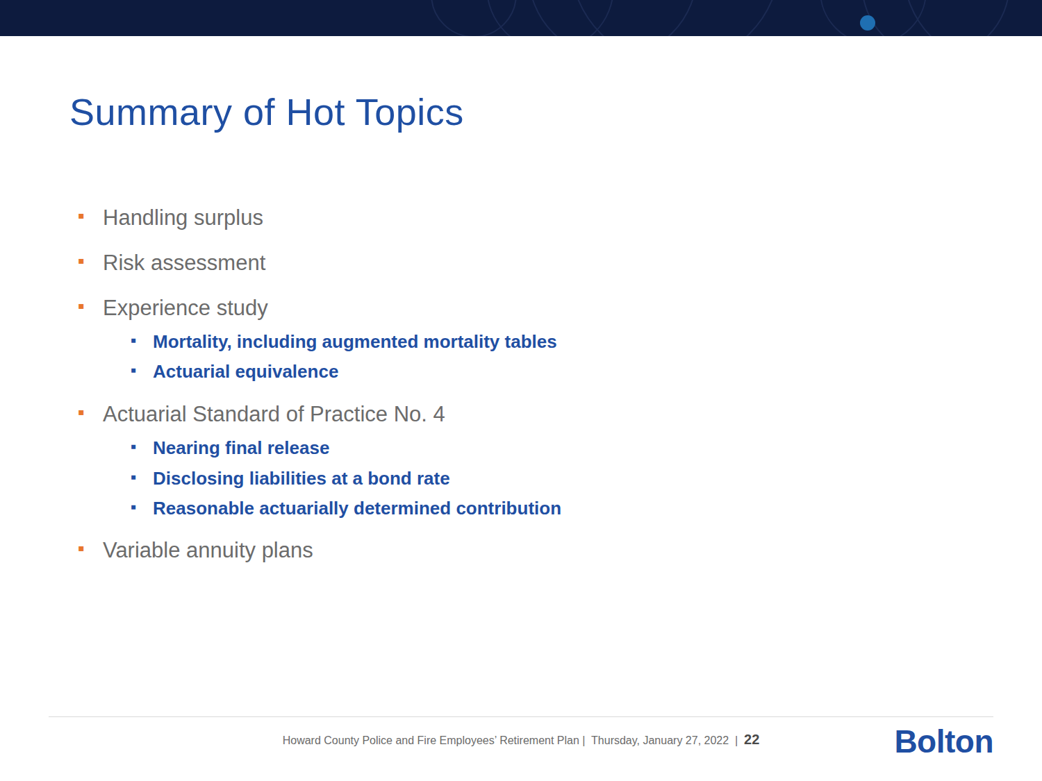Summary of Hot Topics
Handling surplus
Risk assessment
Experience study
Mortality, including augmented mortality tables
Actuarial equivalence
Actuarial Standard of Practice No. 4
Nearing final release
Disclosing liabilities at a bond rate
Reasonable actuarially determined contribution
Variable annuity plans
Howard County Police and Fire Employees’ Retirement Plan | Thursday, January 27, 2022 | 22
Bolton